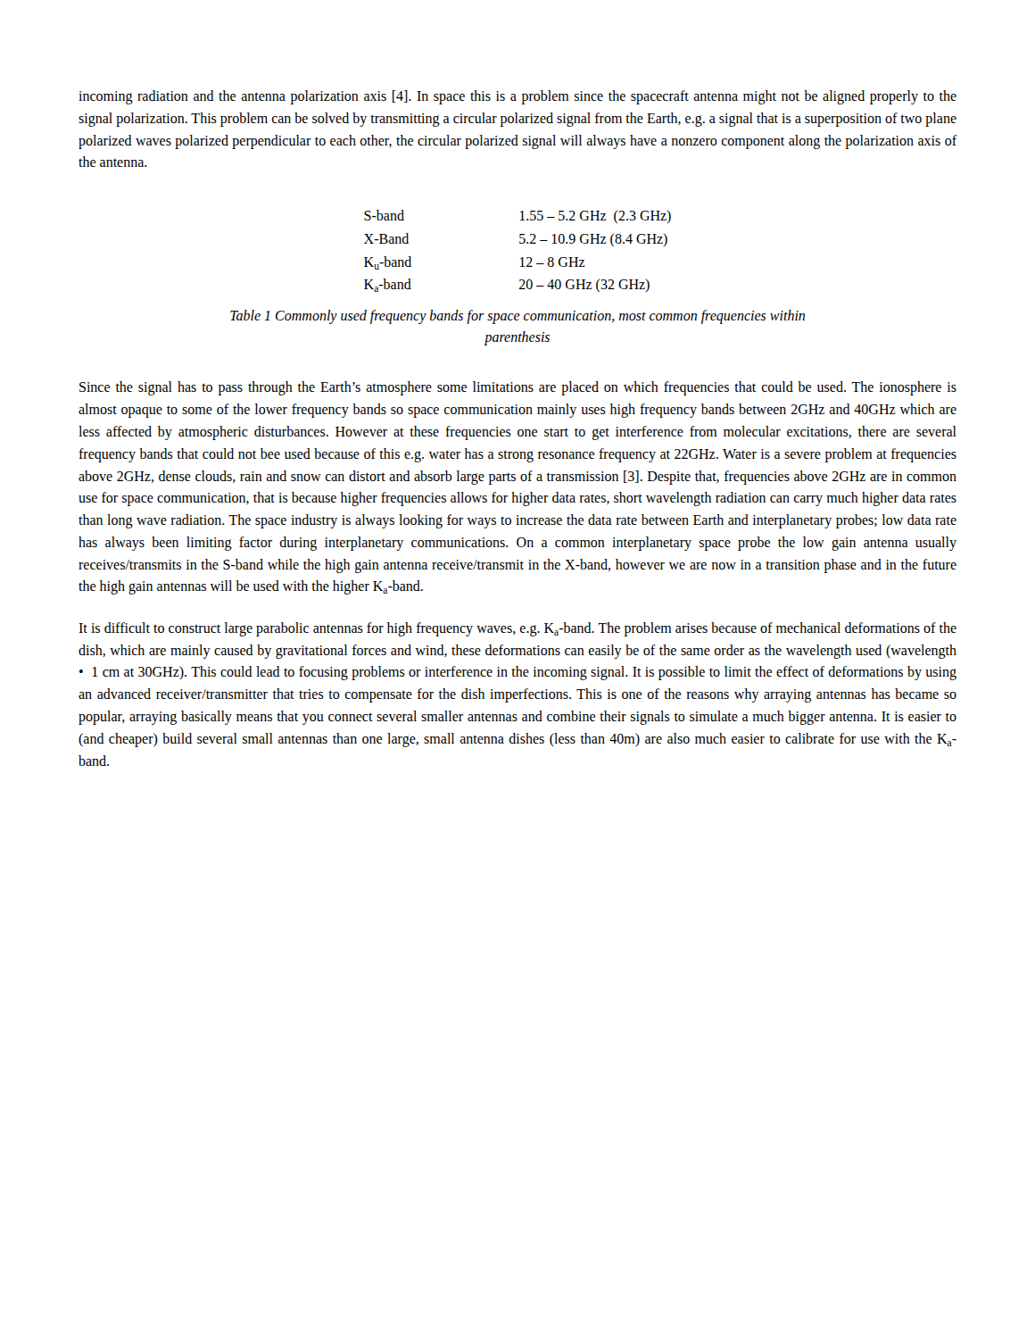incoming radiation and the antenna polarization axis [4]. In space this is a problem since the spacecraft antenna might not be aligned properly to the signal polarization. This problem can be solved by transmitting a circular polarized signal from the Earth, e.g. a signal that is a superposition of two plane polarized waves polarized perpendicular to each other, the circular polarized signal will always have a nonzero component along the polarization axis of the antenna.
| S-band | 1.55 – 5.2 GHz (2.3 GHz) |
| X-Band | 5.2 – 10.9 GHz (8.4 GHz) |
| K u -band | 12 – 8 GHz |
| K a -band | 20 – 40 GHz (32 GHz) |
Table 1 Commonly used frequency bands for space communication, most common frequencies within parenthesis
Since the signal has to pass through the Earth’s atmosphere some limitations are placed on which frequencies that could be used. The ionosphere is almost opaque to some of the lower frequency bands so space communication mainly uses high frequency bands between 2GHz and 40GHz which are less affected by atmospheric disturbances. However at these frequencies one start to get interference from molecular excitations, there are several frequency bands that could not bee used because of this e.g. water has a strong resonance frequency at 22GHz. Water is a severe problem at frequencies above 2GHz, dense clouds, rain and snow can distort and absorb large parts of a transmission [3]. Despite that, frequencies above 2GHz are in common use for space communication, that is because higher frequencies allows for higher data rates, short wavelength radiation can carry much higher data rates than long wave radiation. The space industry is always looking for ways to increase the data rate between Earth and interplanetary probes; low data rate has always been limiting factor during interplanetary communications. On a common interplanetary space probe the low gain antenna usually receives/transmits in the S-band while the high gain antenna receive/transmit in the X-band, however we are now in a transition phase and in the future the high gain antennas will be used with the higher Ka-band.
It is difficult to construct large parabolic antennas for high frequency waves, e.g. Ka-band. The problem arises because of mechanical deformations of the dish, which are mainly caused by gravitational forces and wind, these deformations can easily be of the same order as the wavelength used (wavelength • 1 cm at 30GHz). This could lead to focusing problems or interference in the incoming signal. It is possible to limit the effect of deformations by using an advanced receiver/transmitter that tries to compensate for the dish imperfections. This is one of the reasons why arraying antennas has became so popular, arraying basically means that you connect several smaller antennas and combine their signals to simulate a much bigger antenna. It is easier to (and cheaper) build several small antennas than one large, small antenna dishes (less than 40m) are also much easier to calibrate for use with the Ka-band.